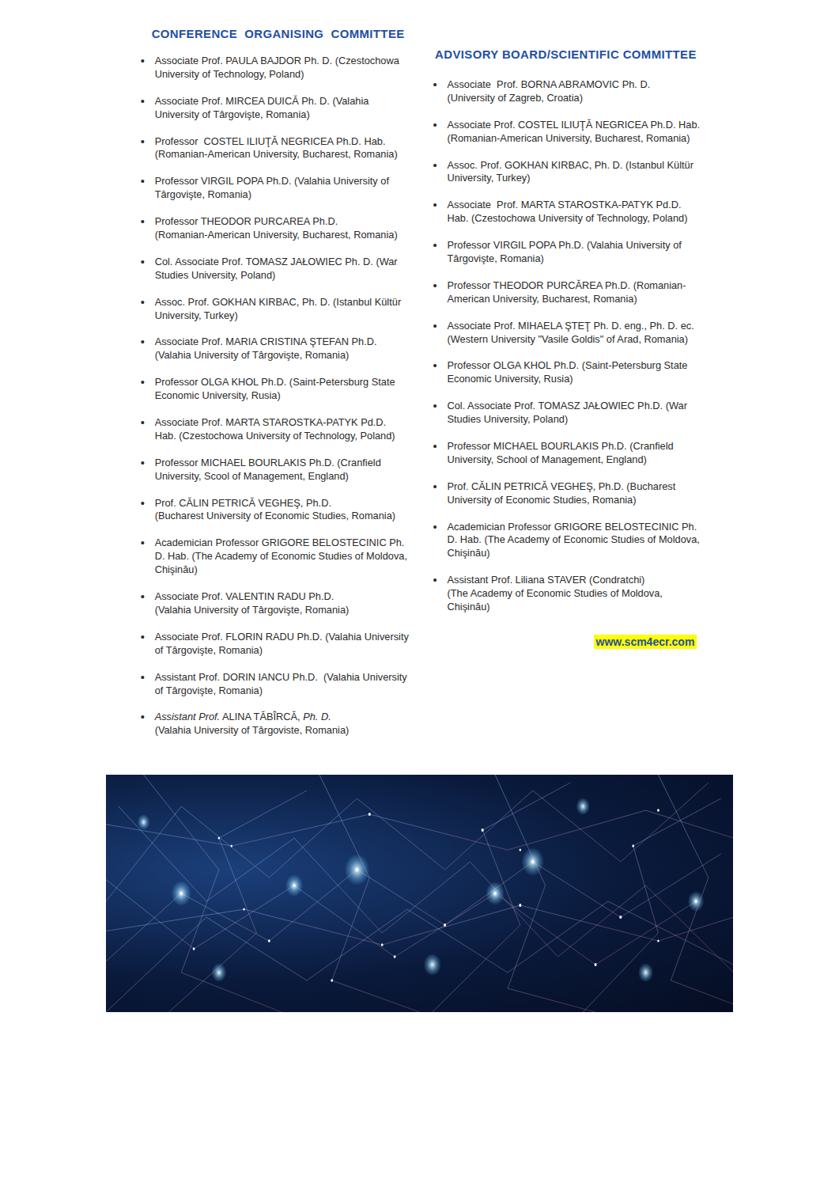Conference Organising Committee
Associate Prof. PAULA BAJDOR Ph. D. (Czestochowa University of Technology, Poland)
Associate Prof. MIRCEA DUICĂ Ph. D. (Valahia University of Târgovişte, Romania)
Professor COSTEL ILIUŢĂ NEGRICEA Ph.D. Hab. (Romanian-American University, Bucharest, Romania)
Professor VIRGIL POPA Ph.D. (Valahia University of Târgovişte, Romania)
Professor THEODOR PURCAREA Ph.D.
(Romanian-American University, Bucharest, Romania)
Col. Associate Prof. TOMASZ JAŁOWIEC Ph. D. (War Studies University, Poland)
Assoc. Prof. GOKHAN KIRBAC, Ph. D. (Istanbul Kültür University, Turkey)
Associate Prof. MARIA CRISTINA ŞTEFAN Ph.D.
(Valahia University of Târgovişte, Romania)
Professor OLGA KHOL Ph.D. (Saint-Petersburg State Economic University, Rusia)
Associate Prof. MARTA STAROSTKA-PATYK Pd.D. Hab. (Czestochowa University of Technology, Poland)
Professor MICHAEL BOURLAKIS Ph.D. (Cranfield University, Scool of Management, England)
Prof. CĂLIN PETRICĂ VEGHEŞ, Ph.D.
(Bucharest University of Economic Studies, Romania)
Academician Professor GRIGORE BELOSTECINIC Ph. D. Hab. (The Academy of Economic Studies of Moldova, Chişinău)
Associate Prof. VALENTIN RADU Ph.D.
(Valahia University of Târgovişte, Romania)
Associate Prof. FLORIN RADU Ph.D. (Valahia University of Târgovişte, Romania)
Assistant Prof. DORIN IANCU Ph.D. (Valahia University of Târgovişte, Romania)
Assistant Prof. ALINA TĂBÎRCĂ, Ph. D.
(Valahia University of Târgoviste, Romania)
Advisory Board/Scientific Committee
Associate Prof. BORNA ABRAMOVIC Ph. D. (University of Zagreb, Croatia)
Associate Prof. COSTEL ILIUŢĂ NEGRICEA Ph.D. Hab. (Romanian-American University, Bucharest, Romania)
Assoc. Prof. GOKHAN KIRBAC, Ph. D. (Istanbul Kültür University, Turkey)
Associate Prof. MARTA STAROSTKA-PATYK Pd.D. Hab. (Czestochowa University of Technology, Poland)
Professor VIRGIL POPA Ph.D. (Valahia University of Târgovişte, Romania)
Professor THEODOR PURCĂREA Ph.D. (Romanian-American University, Bucharest, Romania)
Associate Prof. MIHAELA ŞTEŢ Ph. D. eng., Ph. D. ec. (Western University "Vasile Goldis" of Arad, Romania)
Professor OLGA KHOL Ph.D. (Saint-Petersburg State Economic University, Rusia)
Col. Associate Prof. TOMASZ JAŁOWIEC Ph.D. (War Studies University, Poland)
Professor MICHAEL BOURLAKIS Ph.D. (Cranfield University, School of Management, England)
Prof. CĂLIN PETRICĂ VEGHEŞ, Ph.D. (Bucharest University of Economic Studies, Romania)
Academician Professor GRIGORE BELOSTECINIC Ph. D. Hab. (The Academy of Economic Studies of Moldova, Chişinău)
Assistant Prof. Liliana STAVER (Condratchi)
(The Academy of Economic Studies of Moldova, Chişinău)
www.scm4ecr.com